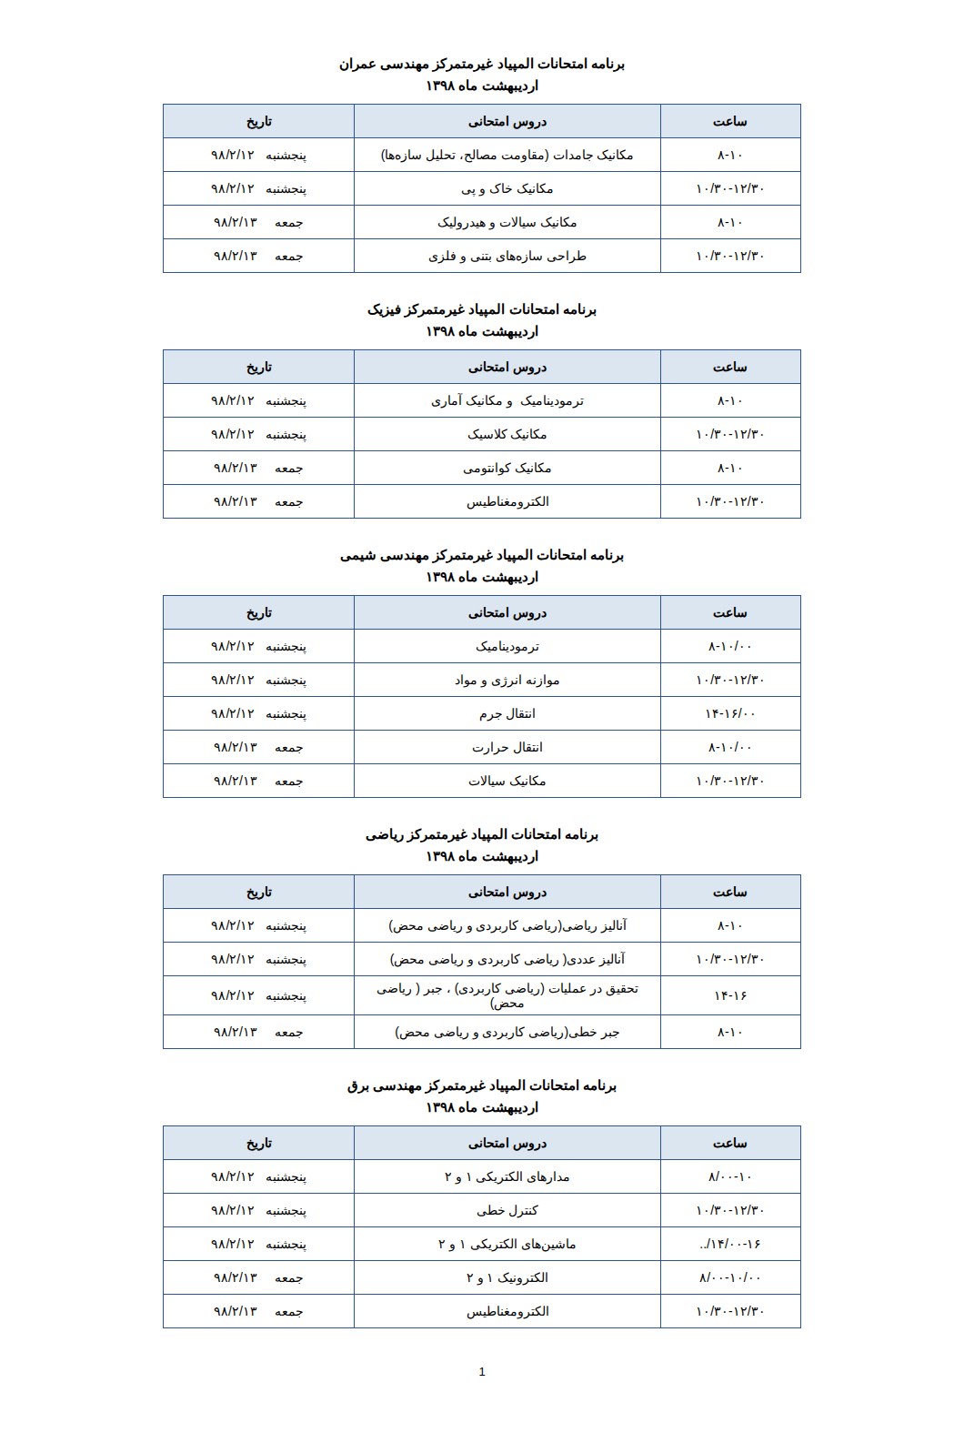برنامه امتحانات المپیاد غیرمتمرکز مهندسی عمران اردیبهشت ماه ۱۳۹۸
| ساعت | دروس امتحانی | تاریخ |
| --- | --- | --- |
| ۸-۱۰ | مکانیک جامدات (مقاومت مصالح، تحلیل سازه‌ها) | پنجشنبه ۹۸/۲/۱۲ |
| ۱۰/۳۰-۱۲/۳۰ | مکانیک خاک و پی | پنجشنبه ۹۸/۲/۱۲ |
| ۸-۱۰ | مکانیک سیالات و هیدرولیک | جمعه ۹۸/۲/۱۳ |
| ۱۰/۳۰-۱۲/۳۰ | طراحی سازه‌های بتنی و فلزی | جمعه ۹۸/۲/۱۳ |
برنامه امتحانات المپیاد غیرمتمرکز فیزیک اردیبهشت ماه ۱۳۹۸
| ساعت | دروس امتحانی | تاریخ |
| --- | --- | --- |
| ۸-۱۰ | ترمودینامیک و مکانیک آماری | پنجشنبه ۹۸/۲/۱۲ |
| ۱۰/۳۰-۱۲/۳۰ | مکانیک کلاسیک | پنجشنبه ۹۸/۲/۱۲ |
| ۸-۱۰ | مکانیک کوانتومی | جمعه ۹۸/۲/۱۳ |
| ۱۰/۳۰-۱۲/۳۰ | الکترومغناطیس | جمعه ۹۸/۲/۱۳ |
برنامه امتحانات المپیاد غیرمتمرکز مهندسی شیمی اردیبهشت ماه ۱۳۹۸
| ساعت | دروس امتحانی | تاریخ |
| --- | --- | --- |
| ۸-۱۰/۰۰ | ترمودینامیک | پنجشنبه ۹۸/۲/۱۲ |
| ۱۰/۳۰-۱۲/۳۰ | موازنه انرژی و مواد | پنجشنبه ۹۸/۲/۱۲ |
| ۱۴-۱۶/۰۰ | انتقال جرم | پنجشنبه ۹۸/۲/۱۲ |
| ۸-۱۰/۰۰ | انتقال حرارت | جمعه ۹۸/۲/۱۳ |
| ۱۰/۳۰-۱۲/۳۰ | مکانیک سیالات | جمعه ۹۸/۲/۱۳ |
برنامه امتحانات المپیاد غیرمتمرکز ریاضی اردیبهشت ماه ۱۳۹۸
| ساعت | دروس امتحانی | تاریخ |
| --- | --- | --- |
| ۸-۱۰ | آنالیز ریاضی(ریاضی کاربردی و ریاضی محض) | پنجشنبه ۹۸/۲/۱۲ |
| ۱۰/۳۰-۱۲/۳۰ | آنالیز عددی( ریاضی کاربردی و ریاضی محض) | پنجشنبه ۹۸/۲/۱۲ |
| ۱۴-۱۶ | تحقیق در عملیات (ریاضی کاربردی) ، جبر ( ریاضی محض) | پنجشنبه ۹۸/۲/۱۲ |
| ۸-۱۰ | جبر خطی(ریاضی کاربردی و ریاضی محض) | جمعه ۹۸/۲/۱۳ |
برنامه امتحانات المپیاد غیرمتمرکز مهندسی برق اردیبهشت ماه ۱۳۹۸
| ساعت | دروس امتحانی | تاریخ |
| --- | --- | --- |
| ۸/۰۰-۱۰ | مدارهای الکتریکی ۱ و ۲ | پنجشنبه ۹۸/۲/۱۲ |
| ۱۰/۳۰-۱۲/۳۰ | کنترل خطی | پنجشنبه ۹۸/۲/۱۲ |
| ۱۴/۰۰-۱۶/.. | ماشین‌های الکتریکی ۱ و ۲ | پنجشنبه ۹۸/۲/۱۲ |
| ۸/۰۰-۱۰/۰۰ | الکترونیک ۱ و ۲ | جمعه ۹۸/۲/۱۳ |
| ۱۰/۳۰-۱۲/۳۰ | الکترومغناطیس | جمعه ۹۸/۲/۱۳ |
1